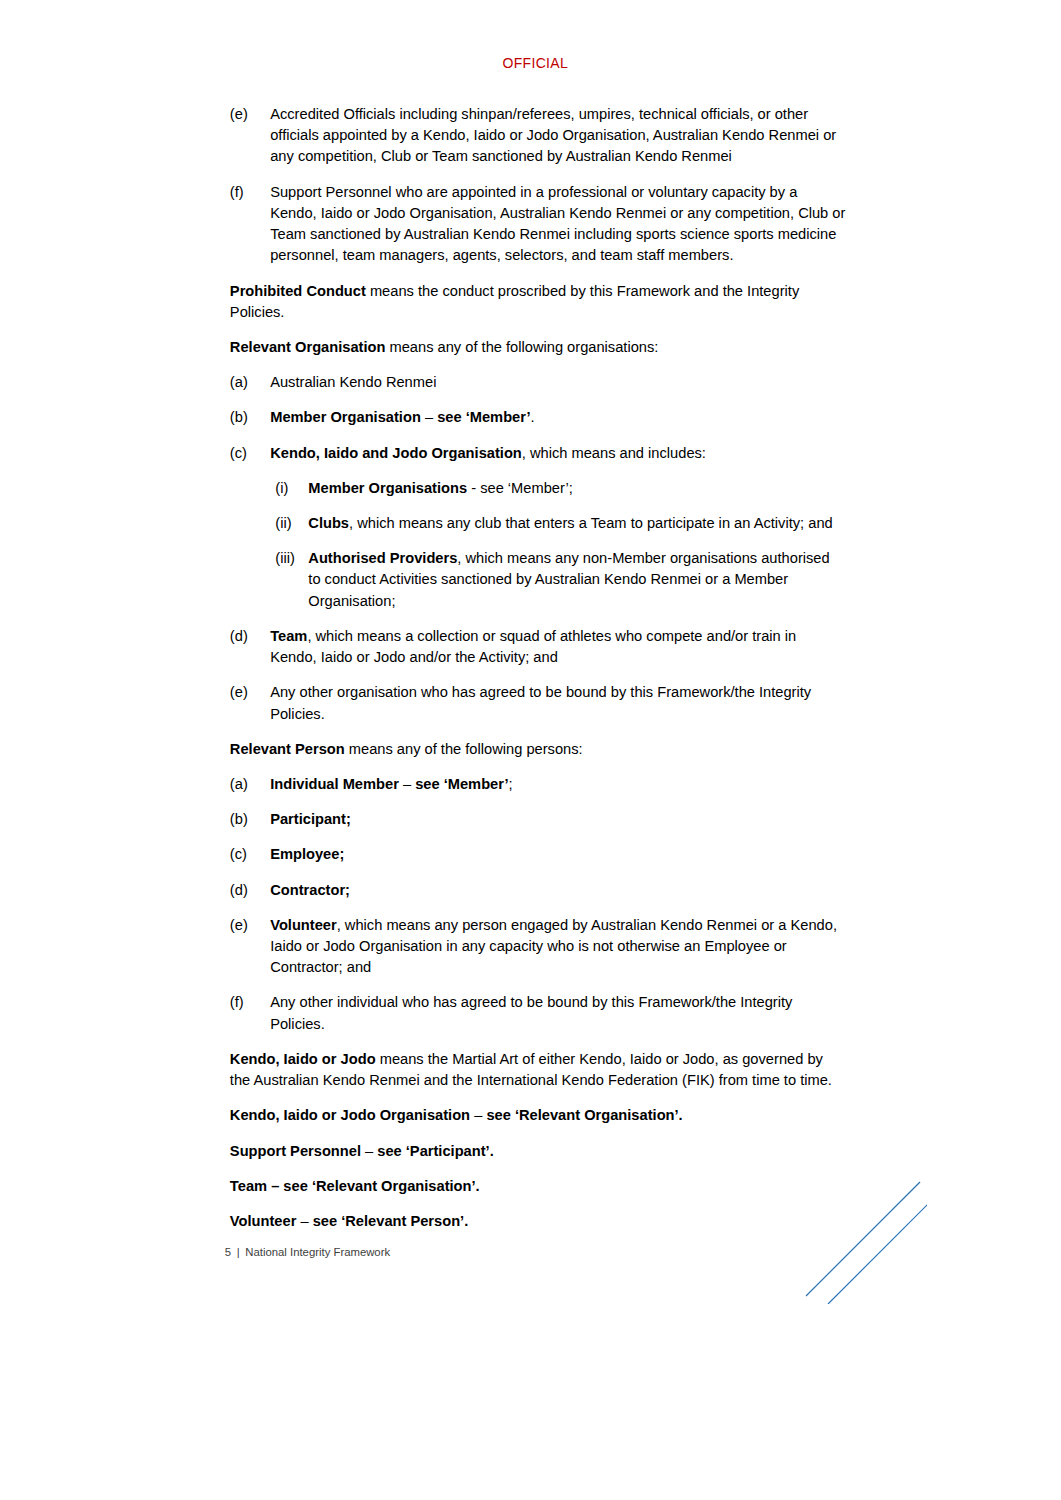OFFICIAL
(e)
Accredited Officials including shinpan/referees, umpires, technical officials, or other officials appointed by a Kendo, Iaido or Jodo Organisation, Australian Kendo Renmei or any competition, Club or Team sanctioned by Australian Kendo Renmei
(f)
Support Personnel who are appointed in a professional or voluntary capacity by a Kendo, Iaido or Jodo Organisation, Australian Kendo Renmei or any competition, Club or Team sanctioned by Australian Kendo Renmei including sports science sports medicine personnel, team managers, agents, selectors, and team staff members.
Prohibited Conduct means the conduct proscribed by this Framework and the Integrity Policies.
Relevant Organisation means any of the following organisations:
(a)
Australian Kendo Renmei
(b)
Member Organisation – see ‘Member’.
(c)
Kendo, Iaido and Jodo Organisation, which means and includes:
(i)
Member Organisations - see ‘Member’;
(ii)
Clubs, which means any club that enters a Team to participate in an Activity; and
(iii)
Authorised Providers, which means any non-Member organisations authorised to conduct Activities sanctioned by Australian Kendo Renmei or a Member Organisation;
(d)
Team, which means a collection or squad of athletes who compete and/or train in Kendo, Iaido or Jodo and/or the Activity; and
(e)
Any other organisation who has agreed to be bound by this Framework/the Integrity Policies.
Relevant Person means any of the following persons:
(a)
Individual Member – see ‘Member’;
(b)
Participant;
(c)
Employee;
(d)
Contractor;
(e)
Volunteer, which means any person engaged by Australian Kendo Renmei or a Kendo, Iaido or Jodo Organisation in any capacity who is not otherwise an Employee or Contractor; and
(f)
Any other individual who has agreed to be bound by this Framework/the Integrity Policies.
Kendo, Iaido or Jodo means the Martial Art of either Kendo, Iaido or Jodo, as governed by the Australian Kendo Renmei and the International Kendo Federation (FIK) from time to time.
Kendo, Iaido or Jodo Organisation – see ‘Relevant Organisation’.
Support Personnel – see ‘Participant’.
Team – see ‘Relevant Organisation’.
Volunteer – see ‘Relevant Person’.
5|National Integrity Framework